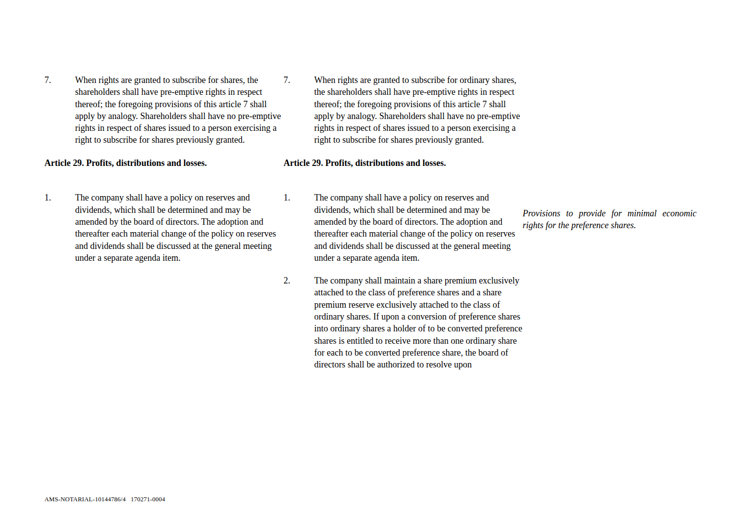| 7. When rights are granted to subscribe for shares, the shareholders shall have pre-emptive rights in respect thereof; the foregoing provisions of this article 7 shall apply by analogy. Shareholders shall have no pre-emptive rights in respect of shares issued to a person exercising a right to subscribe for shares previously granted. Article 29. Profits, distributions and losses. 1. The company shall have a policy on reserves and dividends, which shall be determined and may be amended by the board of directors. The adoption and thereafter each material change of the policy on reserves and dividends shall be discussed at the general meeting under a separate agenda item. | 7. When rights are granted to subscribe for ordinary shares, the shareholders shall have pre-emptive rights in respect thereof; the foregoing provisions of this article 7 shall apply by analogy. Shareholders shall have no pre-emptive rights in respect of shares issued to a person exercising a right to subscribe for shares previously granted. Article 29. Profits, distributions and losses. 1. The company shall have a policy on reserves and dividends, which shall be determined and may be amended by the board of directors. The adoption and thereafter each material change of the policy on reserves and dividends shall be discussed at the general meeting under a separate agenda item. 2. The company shall maintain a share premium exclusively attached to the class of preference shares and a share premium reserve exclusively attached to the class of ordinary shares. If upon a conversion of preference shares into ordinary shares a holder of to be converted preference shares is entitled to receive more than one ordinary share for each to be converted preference share, the board of directors shall be authorized to resolve upon | Provisions to provide for minimal economic rights for the preference shares. |
AMS-NOTARIAL-10144786/4 170271-0004